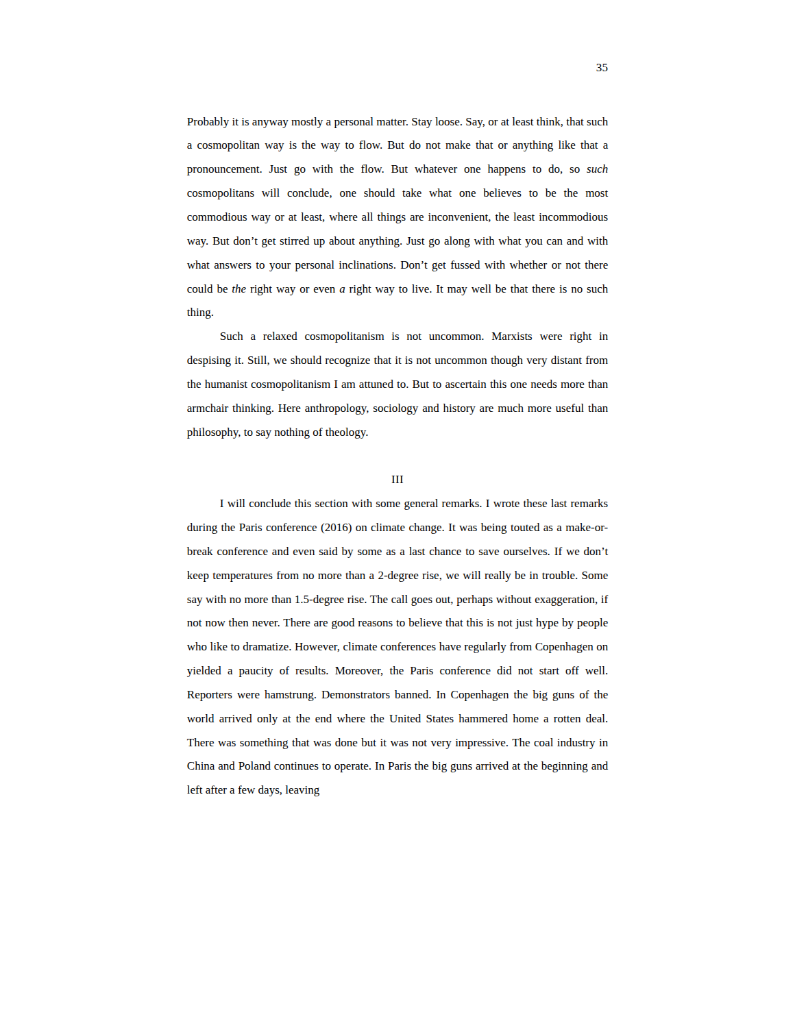35
Probably it is anyway mostly a personal matter. Stay loose. Say, or at least think, that such a cosmopolitan way is the way to flow. But do not make that or anything like that a pronouncement. Just go with the flow. But whatever one happens to do, so such cosmopolitans will conclude, one should take what one believes to be the most commodious way or at least, where all things are inconvenient, the least incommodious way. But don’t get stirred up about anything. Just go along with what you can and with what answers to your personal inclinations. Don’t get fussed with whether or not there could be the right way or even a right way to live. It may well be that there is no such thing.
Such a relaxed cosmopolitanism is not uncommon. Marxists were right in despising it. Still, we should recognize that it is not uncommon though very distant from the humanist cosmopolitanism I am attuned to. But to ascertain this one needs more than armchair thinking. Here anthropology, sociology and history are much more useful than philosophy, to say nothing of theology.
III
I will conclude this section with some general remarks. I wrote these last remarks during the Paris conference (2016) on climate change. It was being touted as a make-or-break conference and even said by some as a last chance to save ourselves. If we don’t keep temperatures from no more than a 2-degree rise, we will really be in trouble. Some say with no more than 1.5-degree rise. The call goes out, perhaps without exaggeration, if not now then never. There are good reasons to believe that this is not just hype by people who like to dramatize. However, climate conferences have regularly from Copenhagen on yielded a paucity of results. Moreover, the Paris conference did not start off well. Reporters were hamstrung. Demonstrators banned. In Copenhagen the big guns of the world arrived only at the end where the United States hammered home a rotten deal. There was something that was done but it was not very impressive. The coal industry in China and Poland continues to operate. In Paris the big guns arrived at the beginning and left after a few days, leaving